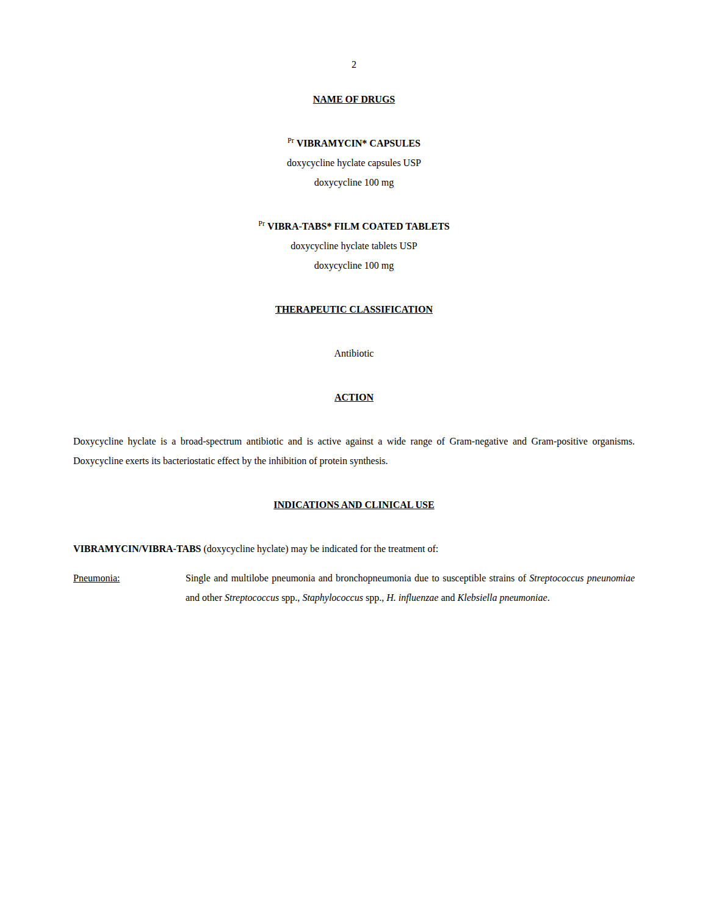2
NAME OF DRUGS
Pr VIBRAMYCIN* CAPSULES
doxycycline hyclate capsules USP
doxycycline 100 mg
Pr VIBRA-TABS* FILM COATED TABLETS
doxycycline hyclate tablets USP
doxycycline 100 mg
THERAPEUTIC CLASSIFICATION
Antibiotic
ACTION
Doxycycline hyclate is a broad-spectrum antibiotic and is active against a wide range of Gram-negative and Gram-positive organisms. Doxycycline exerts its bacteriostatic effect by the inhibition of protein synthesis.
INDICATIONS AND CLINICAL USE
VIBRAMYCIN/VIBRA-TABS (doxycycline hyclate) may be indicated for the treatment of:
| Pneumonia: | Single and multilobe pneumonia and bronchopneumonia due to susceptible strains of Streptococcus pneunomiae and other Streptococcus spp., Staphylococcus spp., H. influenzae and Klebsiella pneumoniae . |